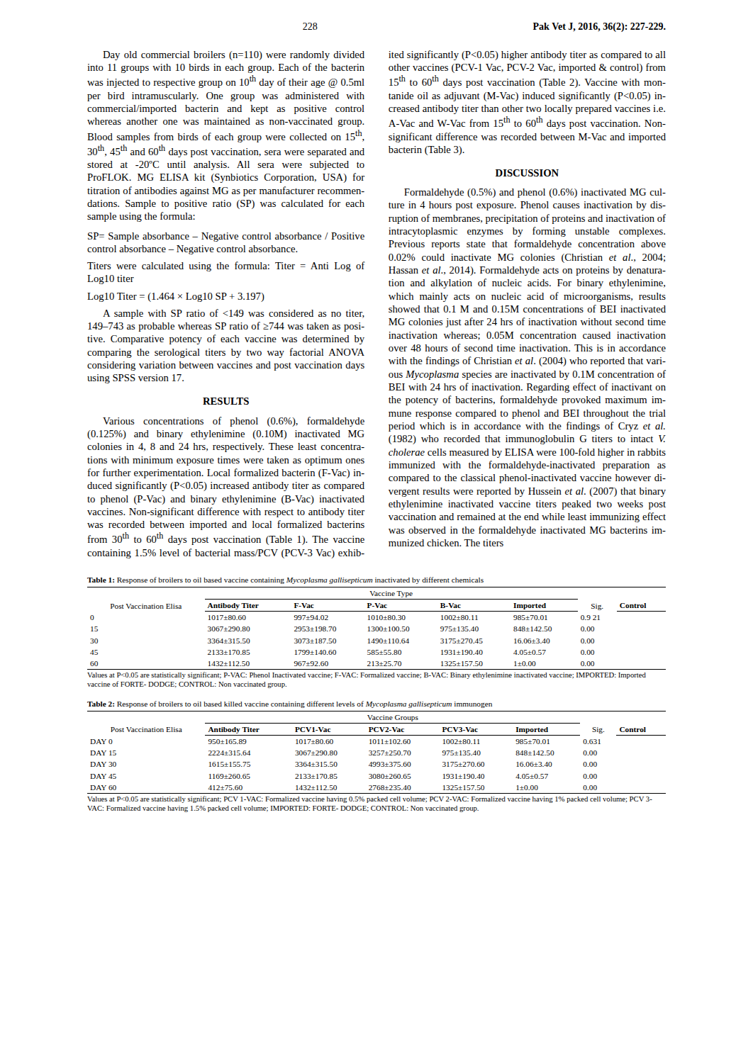228 Pak Vet J, 2016, 36(2): 227-229.
Day old commercial broilers (n=110) were randomly divided into 11 groups with 10 birds in each group. Each of the bacterin was injected to respective group on 10th day of their age @ 0.5ml per bird intramuscularly. One group was administered with commercial/imported bacterin and kept as positive control whereas another one was maintained as non-vaccinated group. Blood samples from birds of each group were collected on 15th, 30th, 45th and 60th days post vaccination, sera were separated and stored at -20ºC until analysis. All sera were subjected to ProFLOK. MG ELISA kit (Synbiotics Corporation, USA) for titration of antibodies against MG as per manufacturer recommendations. Sample to positive ratio (SP) was calculated for each sample using the formula:
SP= Sample absorbance – Negative control absorbance / Positive control absorbance – Negative control absorbance.
Titers were calculated using the formula: Titer = Anti Log of Log10 titer
Log10 Titer = (1.464 × Log10 SP + 3.197)
A sample with SP ratio of <149 was considered as no titer, 149–743 as probable whereas SP ratio of ≥744 was taken as positive. Comparative potency of each vaccine was determined by comparing the serological titers by two way factorial ANOVA considering variation between vaccines and post vaccination days using SPSS version 17.
Results
Various concentrations of phenol (0.6%), formaldehyde (0.125%) and binary ethylenimine (0.10M) inactivated MG colonies in 4, 8 and 24 hrs, respectively. These least concentrations with minimum exposure times were taken as optimum ones for further experimentation. Local formalized bacterin (F-Vac) induced significantly (P<0.05) increased antibody titer as compared to phenol (P-Vac) and binary ethylenimine (B-Vac) inactivated vaccines. Non-significant difference with respect to antibody titer was recorded between imported and local formalized bacterins from 30th to 60th days post vaccination (Table 1). The vaccine containing 1.5% level of bacterial mass/PCV (PCV-3 Vac) exhibited significantly (P<0.05) higher antibody titer as compared to all other vaccines (PCV-1 Vac, PCV-2 Vac, imported & control) from 15th to 60th days post vaccination (Table 2). Vaccine with montanide oil as adjuvant (M-Vac) induced significantly (P<0.05) increased antibody titer than other two locally prepared vaccines i.e. A-Vac and W-Vac from 15th to 60th days post vaccination. Non-significant difference was recorded between M-Vac and imported bacterin (Table 3).
Discussion
Formaldehyde (0.5%) and phenol (0.6%) inactivated MG culture in 4 hours post exposure. Phenol causes inactivation by disruption of membranes, precipitation of proteins and inactivation of intracytoplasmic enzymes by forming unstable complexes. Previous reports state that formaldehyde concentration above 0.02% could inactivate MG colonies (Christian et al., 2004; Hassan et al., 2014). Formaldehyde acts on proteins by denaturation and alkylation of nucleic acids. For binary ethylenimine, which mainly acts on nucleic acid of microorganisms, results showed that 0.1 M and 0.15M concentrations of BEI inactivated MG colonies just after 24 hrs of inactivation without second time inactivation whereas; 0.05M concentration caused inactivation over 48 hours of second time inactivation. This is in accordance with the findings of Christian et al. (2004) who reported that various Mycoplasma species are inactivated by 0.1M concentration of BEI with 24 hrs of inactivation. Regarding effect of inactivant on the potency of bacterins, formaldehyde provoked maximum immune response compared to phenol and BEI throughout the trial period which is in accordance with the findings of Cryz et al. (1982) who recorded that immunoglobulin G titers to intact V. cholerae cells measured by ELISA were 100-fold higher in rabbits immunized with the formaldehyde-inactivated preparation as compared to the classical phenol-inactivated vaccine however divergent results were reported by Hussein et al. (2007) that binary ethylenimine inactivated vaccine titers peaked two weeks post vaccination and remained at the end while least immunizing effect was observed in the formaldehyde inactivated MG bacterins immunized chicken. The titers
Table 1: Response of broilers to oil based vaccine containing Mycoplasma gallisepticum inactivated by different chemicals
| Post Vaccination Elisa | Vaccine Type | Sig. |
| --- | --- | --- |
| Antibody Titer | F-Vac | P-Vac | B-Vac | Imported | Control |
| 0 | 1017±80.60 | 997±94.02 | 1010±80.30 | 1002±80.11 | 985±70.01 | 0.9 21 |
| 15 | 3067±290.80 | 2953±198.70 | 1300±100.50 | 975±135.40 | 848±142.50 | 0.00 |
| 30 | 3364±315.50 | 3073±187.50 | 1490±110.64 | 3175±270.45 | 16.06±3.40 | 0.00 |
| 45 | 2133±170.85 | 1799±140.60 | 585±55.80 | 1931±190.40 | 4.05±0.57 | 0.00 |
| 60 | 1432±112.50 | 967±92.60 | 213±25.70 | 1325±157.50 | 1±0.00 | 0.00 |
Values at P<0.05 are statistically significant; P-VAC: Phenol Inactivated vaccine; F-VAC: Formalized vaccine; B-VAC: Binary ethylenimine inactivated vaccine; IMPORTED: Imported vaccine of FORTE- DODGE; CONTROL: Non vaccinated group.
Table 2: Response of broilers to oil based killed vaccine containing different levels of Mycoplasma gallisepticum immunogen
| Post Vaccination Elisa | Vaccine Groups | Sig. |
| --- | --- | --- |
| Antibody Titer | PCV1-Vac | PCV2-Vac | PCV3-Vac | Imported | Control |
| DAY 0 | 950±165.89 | 1017±80.60 | 1011±102.60 | 1002±80.11 | 985±70.01 | 0.631 |
| DAY 15 | 2224±315.64 | 3067±290.80 | 3257±250.70 | 975±135.40 | 848±142.50 | 0.00 |
| DAY 30 | 1615±155.75 | 3364±315.50 | 4993±375.60 | 3175±270.60 | 16.06±3.40 | 0.00 |
| DAY 45 | 1169±260.65 | 2133±170.85 | 3080±260.65 | 1931±190.40 | 4.05±0.57 | 0.00 |
| DAY 60 | 412±75.60 | 1432±112.50 | 2768±235.40 | 1325±157.50 | 1±0.00 | 0.00 |
Values at P<0.05 are statistically significant; PCV 1-VAC: Formalized vaccine having 0.5% packed cell volume; PCV 2-VAC: Formalized vaccine having 1% packed cell volume; PCV 3-VAC: Formalized vaccine having 1.5% packed cell volume; IMPORTED: FORTE- DODGE; CONTROL: Non vaccinated group.